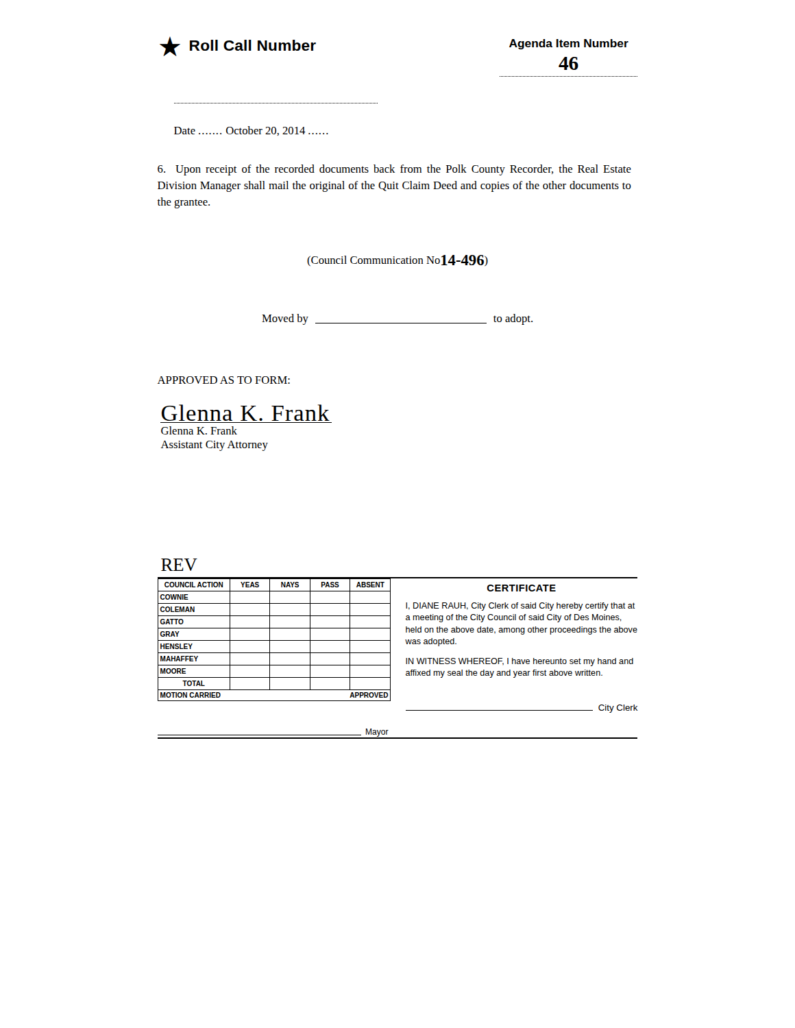★ Roll Call Number
Agenda Item Number
46
Date ....... October 20, 2014 ......
6. Upon receipt of the recorded documents back from the Polk County Recorder, the Real Estate Division Manager shall mail the original of the Quit Claim Deed and copies of the other documents to the grantee.
(Council Communication No14-496)
Moved by to adopt.
APPROVED AS TO FORM:
Glenna K. Frank
Glenna K. Frank
Assistant City Attorney
REV
| COUNCIL ACTION | YEAS | NAYS | PASS | ABSENT |
| --- | --- | --- | --- | --- |
| COWNIE | | | | |
| COLEMAN | | | | |
| GATTO | | | | |
| GRAY | | | | |
| HENSLEY | | | | |
| MAHAFFEY | | | | |
| MOORE | | | | |
| TOTAL | | | | |
MOTION CARRIED
APPROVED
Mayor
CERTIFICATE
I, DIANE RAUH, City Clerk of said City hereby certify that at a meeting of the City Council of said City of Des Moines, held on the above date, among other proceedings the above was adopted.
IN WITNESS WHEREOF, I have hereunto set my hand and affixed my seal the day and year first above written.
City Clerk